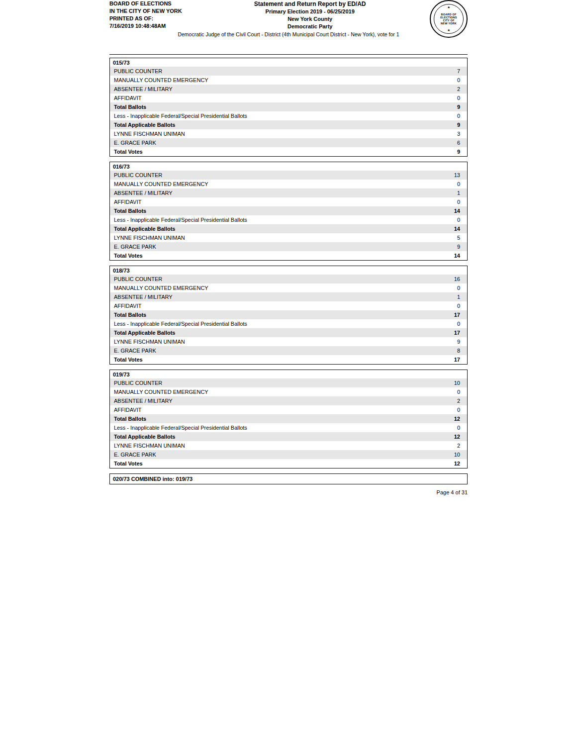BOARD OF ELECTIONS
IN THE CITY OF NEW YORK
PRINTED AS OF:
7/16/2019 10:48:48AM
★
BOARD OF
ELECTIONS
CITY OF
NEW YORK
★
Statement and Return Report by ED/AD
Primary Election 2019 - 06/25/2019
New York County
Democratic Party
Democratic Judge of the Civil Court - District (4th Municipal Court District - New York), vote for 1
015/73
| PUBLIC COUNTER | 7 |
| MANUALLY COUNTED EMERGENCY | 0 |
| ABSENTEE / MILITARY | 2 |
| AFFIDAVIT | 0 |
| Total Ballots | 9 |
| Less - Inapplicable Federal/Special Presidential Ballots | 0 |
| Total Applicable Ballots | 9 |
| LYNNE FISCHMAN UNIMAN | 3 |
| E. GRACE PARK | 6 |
| Total Votes | 9 |
016/73
| PUBLIC COUNTER | 13 |
| MANUALLY COUNTED EMERGENCY | 0 |
| ABSENTEE / MILITARY | 1 |
| AFFIDAVIT | 0 |
| Total Ballots | 14 |
| Less - Inapplicable Federal/Special Presidential Ballots | 0 |
| Total Applicable Ballots | 14 |
| LYNNE FISCHMAN UNIMAN | 5 |
| E. GRACE PARK | 9 |
| Total Votes | 14 |
018/73
| PUBLIC COUNTER | 16 |
| MANUALLY COUNTED EMERGENCY | 0 |
| ABSENTEE / MILITARY | 1 |
| AFFIDAVIT | 0 |
| Total Ballots | 17 |
| Less - Inapplicable Federal/Special Presidential Ballots | 0 |
| Total Applicable Ballots | 17 |
| LYNNE FISCHMAN UNIMAN | 9 |
| E. GRACE PARK | 8 |
| Total Votes | 17 |
019/73
| PUBLIC COUNTER | 10 |
| MANUALLY COUNTED EMERGENCY | 0 |
| ABSENTEE / MILITARY | 2 |
| AFFIDAVIT | 0 |
| Total Ballots | 12 |
| Less - Inapplicable Federal/Special Presidential Ballots | 0 |
| Total Applicable Ballots | 12 |
| LYNNE FISCHMAN UNIMAN | 2 |
| E. GRACE PARK | 10 |
| Total Votes | 12 |
020/73 COMBINED into: 019/73
Page 4 of 31